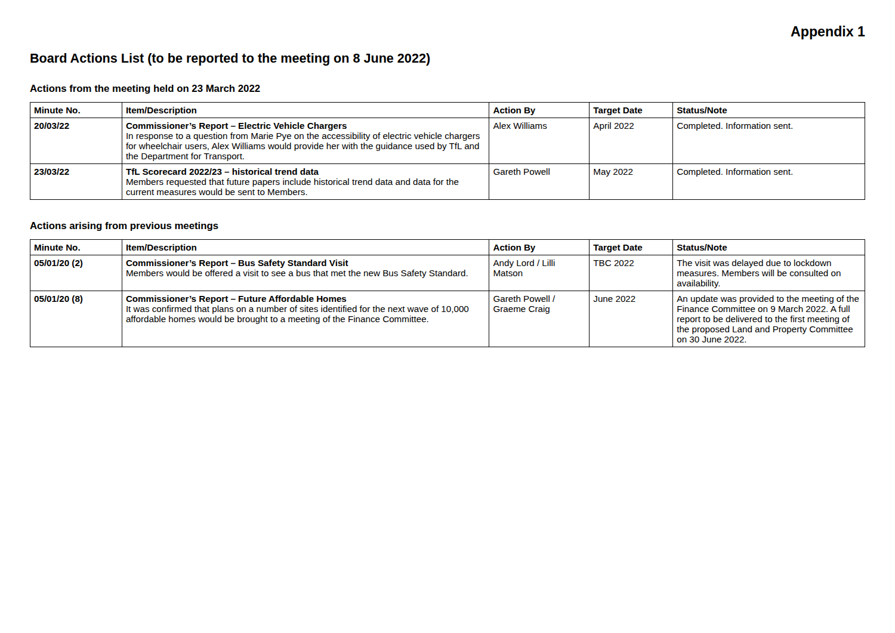Appendix 1
Board Actions List (to be reported to the meeting on 8 June 2022)
Actions from the meeting held on 23 March 2022
| Minute No. | Item/Description | Action By | Target Date | Status/Note |
| --- | --- | --- | --- | --- |
| 20/03/22 | Commissioner’s Report – Electric Vehicle Chargers In response to a question from Marie Pye on the accessibility of electric vehicle chargers for wheelchair users, Alex Williams would provide her with the guidance used by TfL and the Department for Transport. | Alex Williams | April 2022 | Completed. Information sent. |
| 23/03/22 | TfL Scorecard 2022/23 – historical trend data Members requested that future papers include historical trend data and data for the current measures would be sent to Members. | Gareth Powell | May 2022 | Completed. Information sent. |
Actions arising from previous meetings
| Minute No. | Item/Description | Action By | Target Date | Status/Note |
| --- | --- | --- | --- | --- |
| 05/01/20 (2) | Commissioner’s Report – Bus Safety Standard Visit Members would be offered a visit to see a bus that met the new Bus Safety Standard. | Andy Lord / Lilli Matson | TBC 2022 | The visit was delayed due to lockdown measures. Members will be consulted on availability. |
| 05/01/20 (8) | Commissioner’s Report – Future Affordable Homes It was confirmed that plans on a number of sites identified for the next wave of 10,000 affordable homes would be brought to a meeting of the Finance Committee. | Gareth Powell / Graeme Craig | June 2022 | An update was provided to the meeting of the Finance Committee on 9 March 2022. A full report to be delivered to the first meeting of the proposed Land and Property Committee on 30 June 2022. |